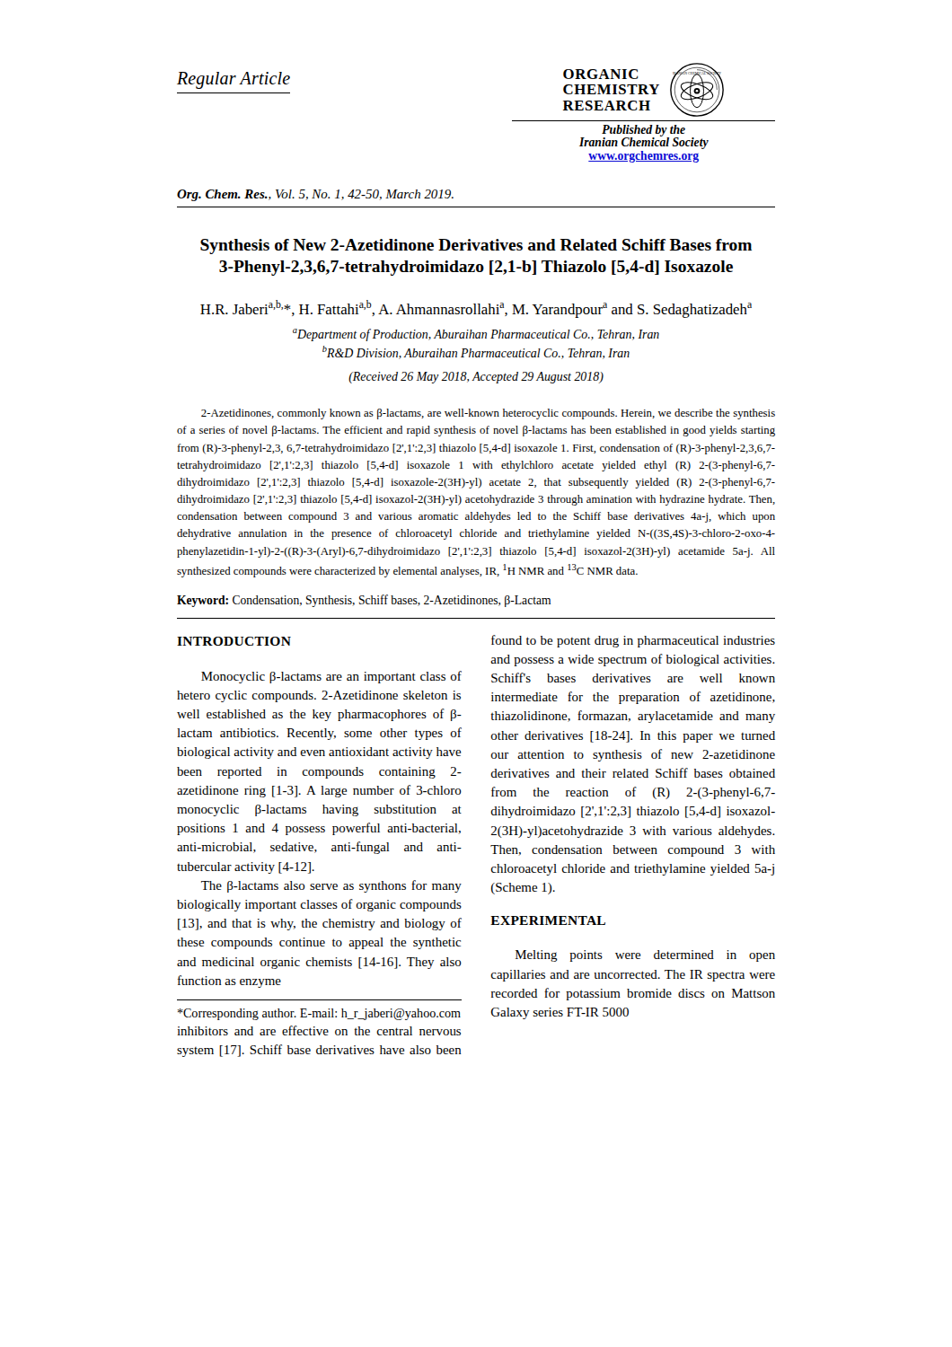Regular Article
ORGANIC
CHEMISTRY
RESEARCH
IRANIAN CHEMICAL SOCIETY
Published by the
Iranian Chemical Society
www.orgchemres.org
Org. Chem. Res., Vol. 5, No. 1, 42-50, March 2019.
Synthesis of New 2-Azetidinone Derivatives and Related Schiff Bases from
3-Phenyl-2,3,6,7-tetrahydroimidazo [2,1-b] Thiazolo [5,4-d] Isoxazole
H.R. Jaberia,b,*, H. Fattahia,b, A. Ahmannasrollahia, M. Yarandpoura and S. Sedaghatizadeha
aDepartment of Production, Aburaihan Pharmaceutical Co., Tehran, Iran
bR&D Division, Aburaihan Pharmaceutical Co., Tehran, Iran
(Received 26 May 2018, Accepted 29 August 2018)
2-Azetidinones, commonly known as β-lactams, are well-known heterocyclic compounds. Herein, we describe the synthesis of a series of novel β-lactams. The efficient and rapid synthesis of novel β-lactams has been established in good yields starting from (R)-3-phenyl-2,3, 6,7-tetrahydroimidazo [2',1':2,3] thiazolo [5,4-d] isoxazole 1. First, condensation of (R)-3-phenyl-2,3,6,7-tetrahydroimidazo [2',1':2,3] thiazolo [5,4-d] isoxazole 1 with ethylchloro acetate yielded ethyl (R) 2-(3-phenyl-6,7-dihydroimidazo [2',1':2,3] thiazolo [5,4-d] isoxazole-2(3H)-yl) acetate 2, that subsequently yielded (R) 2-(3-phenyl-6,7-dihydroimidazo [2',1':2,3] thiazolo [5,4-d] isoxazol-2(3H)-yl) acetohydrazide 3 through amination with hydrazine hydrate. Then, condensation between compound 3 and various aromatic aldehydes led to the Schiff base derivatives 4a-j, which upon dehydrative annulation in the presence of chloroacetyl chloride and triethylamine yielded N-((3S,4S)-3-chloro-2-oxo-4-phenylazetidin-1-yl)-2-((R)-3-(Aryl)-6,7-dihydroimidazo [2',1':2,3] thiazolo [5,4-d] isoxazol-2(3H)-yl) acetamide 5a-j. All synthesized compounds were characterized by elemental analyses, IR, 1H NMR and 13C NMR data.
Keyword: Condensation, Synthesis, Schiff bases, 2-Azetidinones, β-Lactam
INTRODUCTION
Monocyclic β-lactams are an important class of hetero cyclic compounds. 2-Azetidinone skeleton is well established as the key pharmacophores of β-lactam antibiotics. Recently, some other types of biological activity and even antioxidant activity have been reported in compounds containing 2-azetidinone ring [1-3]. A large number of 3-chloro monocyclic β-lactams having substitution at positions 1 and 4 possess powerful anti-bacterial, anti-microbial, sedative, anti-fungal and anti-tubercular activity [4-12].
The β-lactams also serve as synthons for many biologically important classes of organic compounds [13], and that is why, the chemistry and biology of these compounds continue to appeal the synthetic and medicinal organic chemists [14-16]. They also function as enzyme
*Corresponding author. E-mail: h_r_jaberi@yahoo.com
inhibitors and are effective on the central nervous system [17]. Schiff base derivatives have also been found to be potent drug in pharmaceutical industries and possess a wide spectrum of biological activities. Schiff's bases derivatives are well known intermediate for the preparation of azetidinone, thiazolidinone, formazan, arylacetamide and many other derivatives [18-24]. In this paper we turned our attention to synthesis of new 2-azetidinone derivatives and their related Schiff bases obtained from the reaction of (R) 2-(3-phenyl-6,7-dihydroimidazo [2',1':2,3] thiazolo [5,4-d] isoxazol-2(3H)-yl)acetohydrazide 3 with various aldehydes. Then, condensation between compound 3 with chloroacetyl chloride and triethylamine yielded 5a-j (Scheme 1).
EXPERIMENTAL
Melting points were determined in open capillaries and are uncorrected. The IR spectra were recorded for potassium bromide discs on Mattson Galaxy series FT-IR 5000